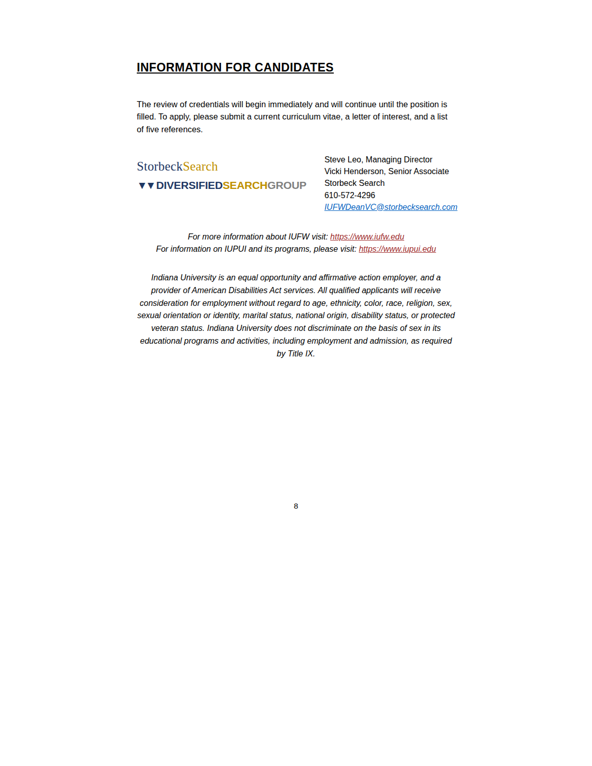Information for Candidates
The review of credentials will begin immediately and will continue until the position is filled. To apply, please submit a current curriculum vitae, a letter of interest, and a list of five references.
Storbeck Search
▼▼DIVERSIFIED SEARCH GROUP
Steve Leo, Managing Director
Vicki Henderson, Senior Associate
Storbeck Search
610-572-4296
IUFWDeanVC@storbecksearch.com
For more information about IUFW visit: https://www.iufw.edu
For information on IUPUI and its programs, please visit: https://www.iupui.edu
Indiana University is an equal opportunity and affirmative action employer, and a provider of American Disabilities Act services. All qualified applicants will receive consideration for employment without regard to age, ethnicity, color, race, religion, sex, sexual orientation or identity, marital status, national origin, disability status, or protected veteran status. Indiana University does not discriminate on the basis of sex in its educational programs and activities, including employment and admission, as required by Title IX.
8